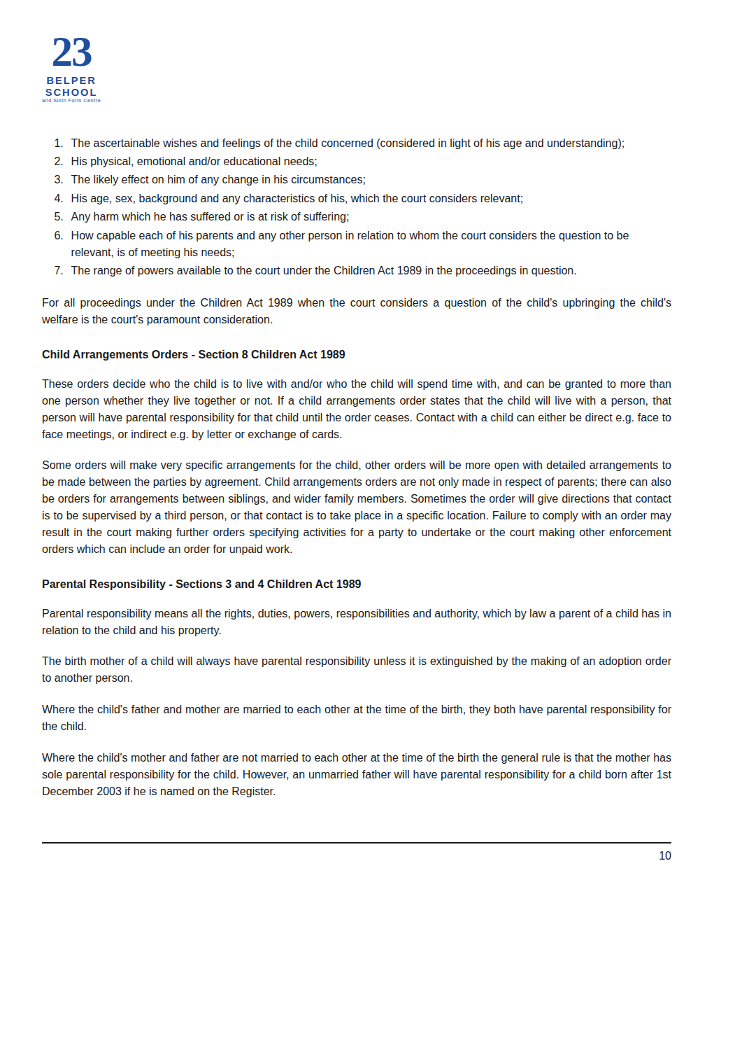23 BELPER SCHOOL and Sixth Form Centre
The ascertainable wishes and feelings of the child concerned (considered in light of his age and understanding);
His physical, emotional and/or educational needs;
The likely effect on him of any change in his circumstances;
His age, sex, background and any characteristics of his, which the court considers relevant;
Any harm which he has suffered or is at risk of suffering;
How capable each of his parents and any other person in relation to whom the court considers the question to be relevant, is of meeting his needs;
The range of powers available to the court under the Children Act 1989 in the proceedings in question.
For all proceedings under the Children Act 1989 when the court considers a question of the child's upbringing the child's welfare is the court's paramount consideration.
Child Arrangements Orders - Section 8 Children Act 1989
These orders decide who the child is to live with and/or who the child will spend time with, and can be granted to more than one person whether they live together or not. If a child arrangements order states that the child will live with a person, that person will have parental responsibility for that child until the order ceases. Contact with a child can either be direct e.g. face to face meetings, or indirect e.g. by letter or exchange of cards.
Some orders will make very specific arrangements for the child, other orders will be more open with detailed arrangements to be made between the parties by agreement. Child arrangements orders are not only made in respect of parents; there can also be orders for arrangements between siblings, and wider family members. Sometimes the order will give directions that contact is to be supervised by a third person, or that contact is to take place in a specific location. Failure to comply with an order may result in the court making further orders specifying activities for a party to undertake or the court making other enforcement orders which can include an order for unpaid work.
Parental Responsibility - Sections 3 and 4 Children Act 1989
Parental responsibility means all the rights, duties, powers, responsibilities and authority, which by law a parent of a child has in relation to the child and his property.
The birth mother of a child will always have parental responsibility unless it is extinguished by the making of an adoption order to another person.
Where the child's father and mother are married to each other at the time of the birth, they both have parental responsibility for the child.
Where the child's mother and father are not married to each other at the time of the birth the general rule is that the mother has sole parental responsibility for the child. However, an unmarried father will have parental responsibility for a child born after 1st December 2003 if he is named on the Register.
10